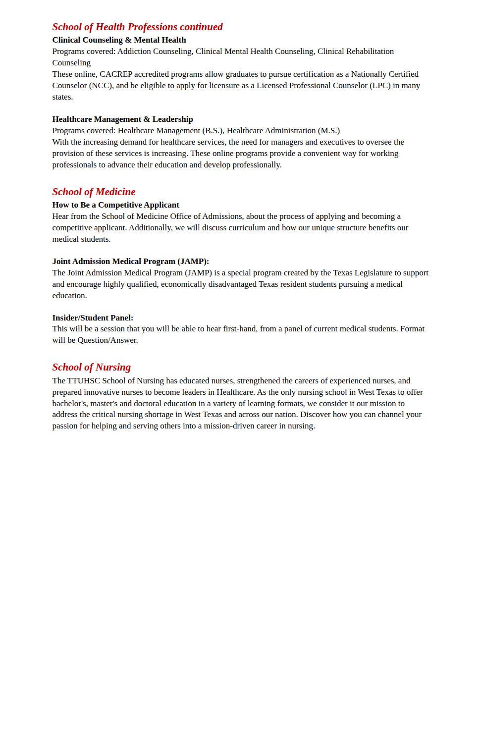School of Health Professions continued
Clinical Counseling & Mental Health
Programs covered: Addiction Counseling, Clinical Mental Health Counseling, Clinical Rehabilitation Counseling
These online, CACREP accredited programs allow graduates to pursue certification as a Nationally Certified Counselor (NCC), and be eligible to apply for licensure as a Licensed Professional Counselor (LPC) in many states.
Healthcare Management & Leadership
Programs covered: Healthcare Management (B.S.), Healthcare Administration (M.S.)
With the increasing demand for healthcare services, the need for managers and executives to oversee the provision of these services is increasing. These online programs provide a convenient way for working professionals to advance their education and develop professionally.
School of Medicine
How to Be a Competitive Applicant
Hear from the School of Medicine Office of Admissions, about the process of applying and becoming a competitive applicant. Additionally, we will discuss curriculum and how our unique structure benefits our medical students.
Joint Admission Medical Program (JAMP):
The Joint Admission Medical Program (JAMP) is a special program created by the Texas Legislature to support and encourage highly qualified, economically disadvantaged Texas resident students pursuing a medical education.
Insider/Student Panel:
This will be a session that you will be able to hear first-hand, from a panel of current medical students. Format will be Question/Answer.
School of Nursing
The TTUHSC School of Nursing has educated nurses, strengthened the careers of experienced nurses, and prepared innovative nurses to become leaders in Healthcare. As the only nursing school in West Texas to offer bachelor's, master's and doctoral education in a variety of learning formats, we consider it our mission to address the critical nursing shortage in West Texas and across our nation. Discover how you can channel your passion for helping and serving others into a mission-driven career in nursing.